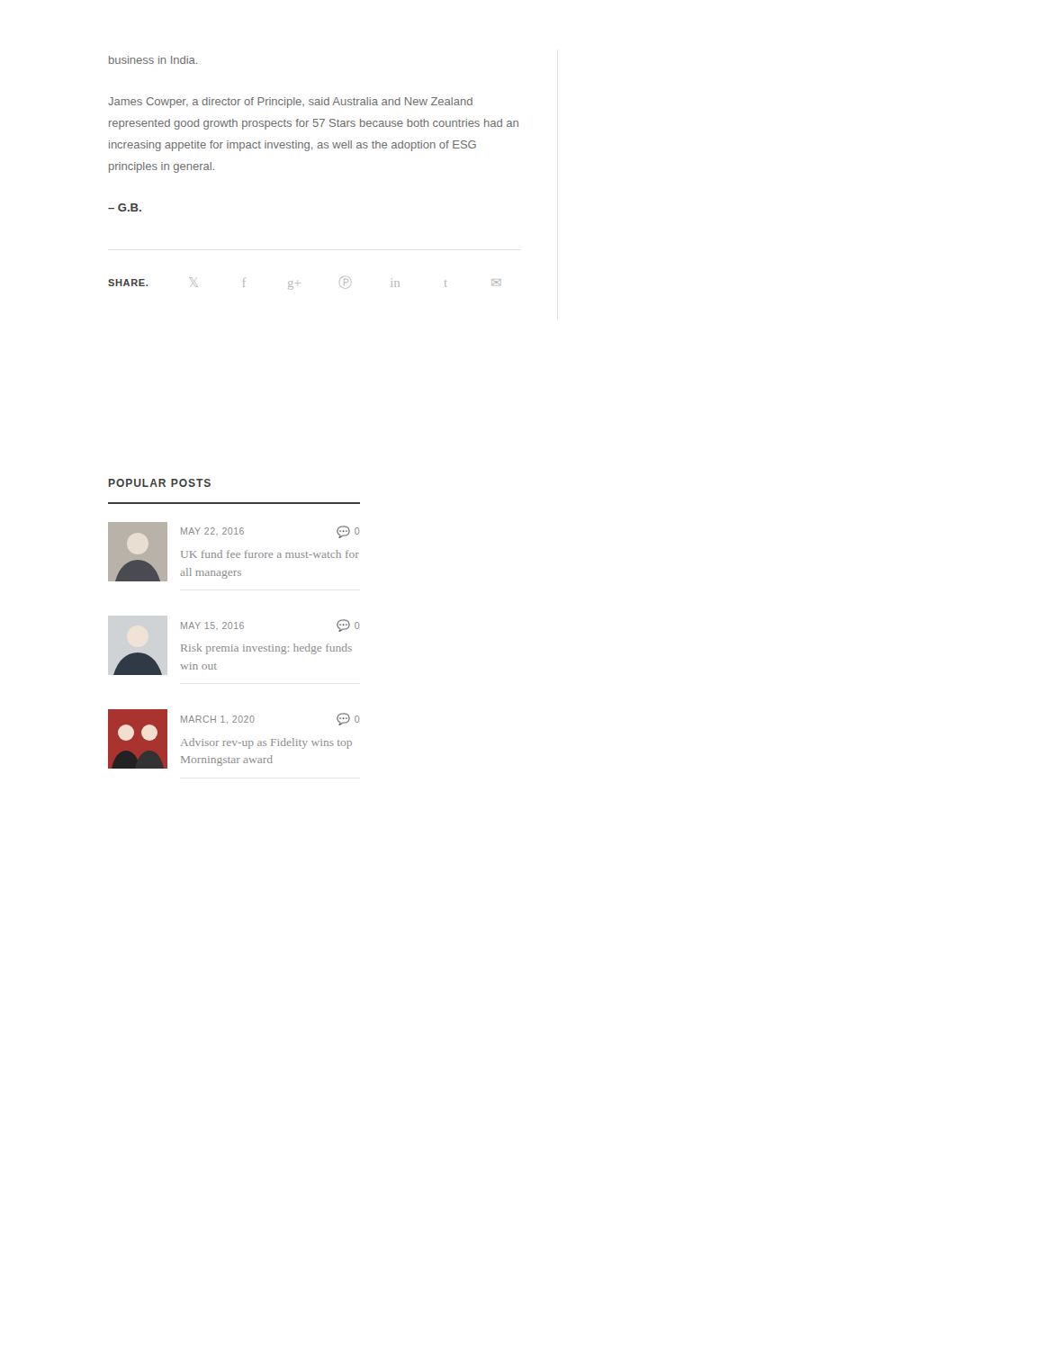business in India.
James Cowper, a director of Principle, said Australia and New Zealand represented good growth prospects for 57 Stars because both countries had an increasing appetite for impact investing, as well as the adoption of ESG principles in general.
– G.B.
Share. 𝕏 f g+ Ⓟ in t ✉
Popular Posts
May 22, 2016 💬0
UK fund fee furore a must-watch for all managers
May 15, 2016 💬0
Risk premia investing: hedge funds win out
March 1, 2020 💬0
Advisor rev-up as Fidelity wins top Morningstar award